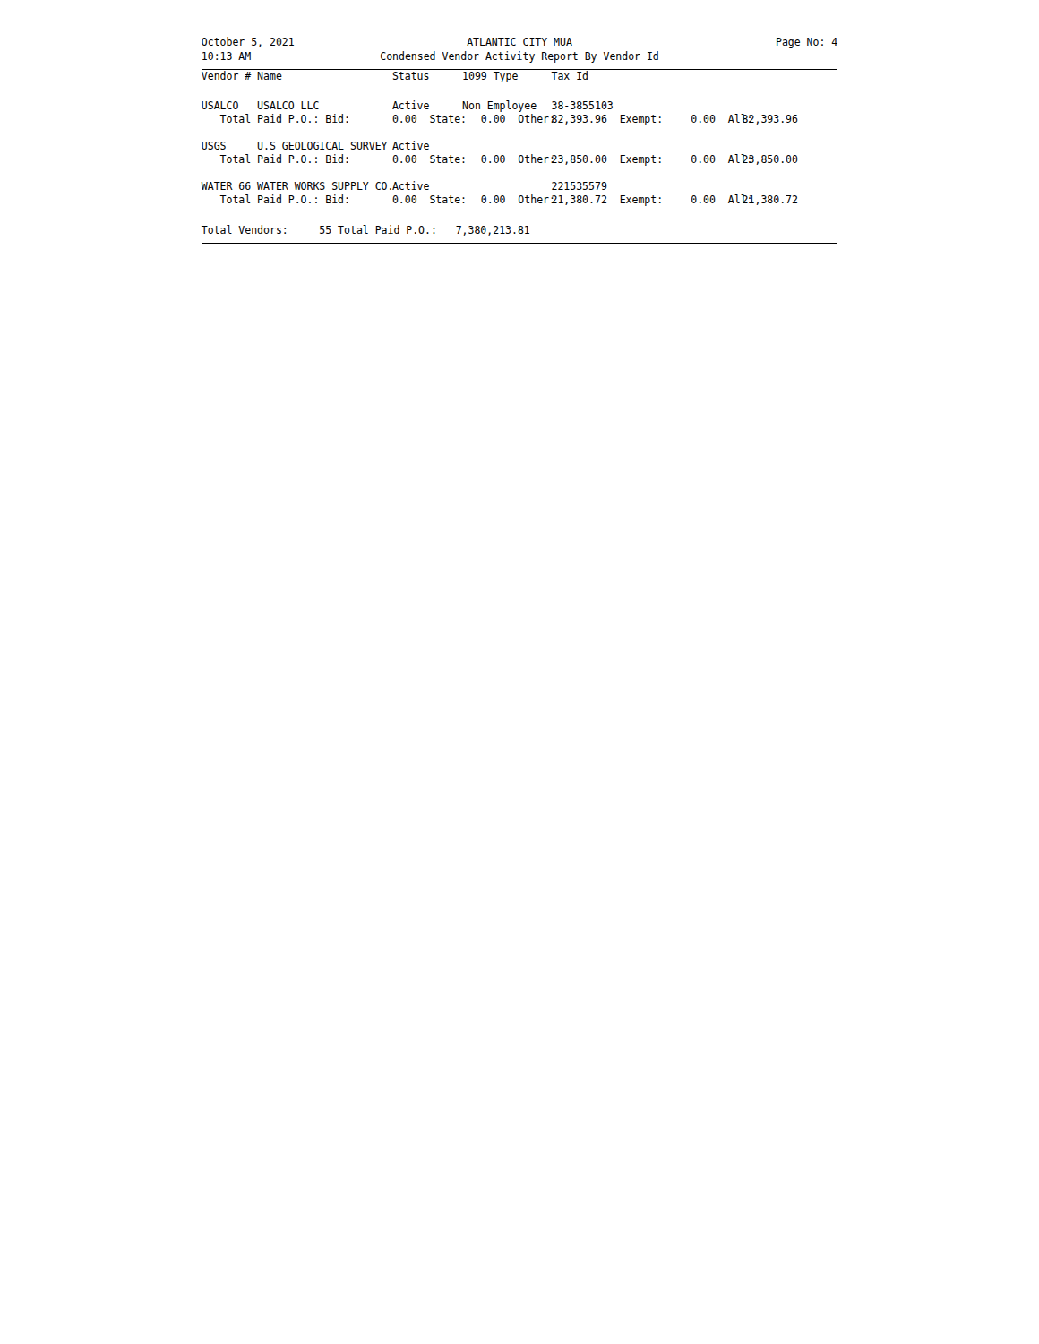October 5, 2021 10:13 AM
ATLANTIC CITY MUA Condensed Vendor Activity Report By Vendor Id
Page No: 4
| Vendor # Name | Status | 1099 Type | Tax Id | | |
| USALCO USALCO LLC | Active | Non Employee | 38-3855103 | | |
| Total Paid P.O.: Bid: | 0.00 State: | 0.00 Other: | 82,393.96 Exempt: | 0.00 All: | 82,393.96 |
| USGS U.S GEOLOGICAL SURVEY | Active | | | | |
| Total Paid P.O.: Bid: | 0.00 State: | 0.00 Other: | 23,850.00 Exempt: | 0.00 All: | 23,850.00 |
| WATER 66 WATER WORKS SUPPLY CO. | Active | | 221535579 | | |
| Total Paid P.O.: Bid: | 0.00 State: | 0.00 Other: | 21,380.72 Exempt: | 0.00 All: | 21,380.72 |
Total Vendors: 55 Total Paid P.O.: 7,380,213.81